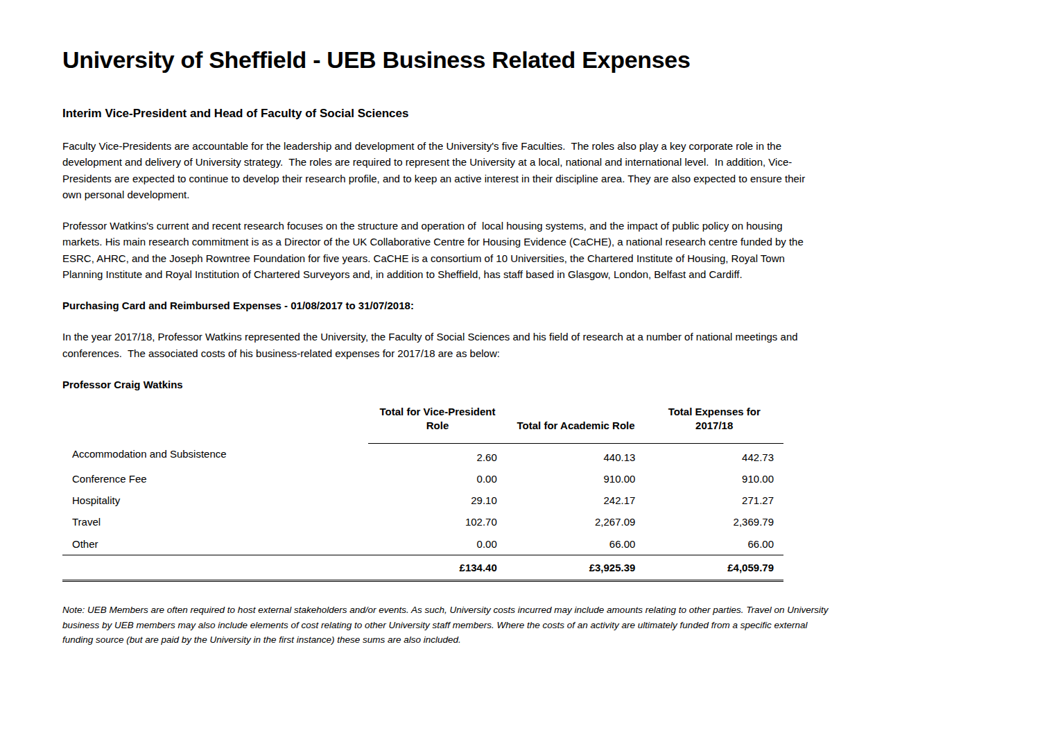University of Sheffield - UEB Business Related Expenses
Interim Vice-President and Head of Faculty of Social Sciences
Faculty Vice-Presidents are accountable for the leadership and development of the University's five Faculties. The roles also play a key corporate role in the development and delivery of University strategy. The roles are required to represent the University at a local, national and international level. In addition, Vice-Presidents are expected to continue to develop their research profile, and to keep an active interest in their discipline area. They are also expected to ensure their own personal development.
Professor Watkins's current and recent research focuses on the structure and operation of local housing systems, and the impact of public policy on housing markets. His main research commitment is as a Director of the UK Collaborative Centre for Housing Evidence (CaCHE), a national research centre funded by the ESRC, AHRC, and the Joseph Rowntree Foundation for five years. CaCHE is a consortium of 10 Universities, the Chartered Institute of Housing, Royal Town Planning Institute and Royal Institution of Chartered Surveyors and, in addition to Sheffield, has staff based in Glasgow, London, Belfast and Cardiff.
Purchasing Card and Reimbursed Expenses - 01/08/2017 to 31/07/2018:
In the year 2017/18, Professor Watkins represented the University, the Faculty of Social Sciences and his field of research at a number of national meetings and conferences. The associated costs of his business-related expenses for 2017/18 are as below:
Professor Craig Watkins
| | Total for Vice-President Role | Total for Academic Role | Total Expenses for 2017/18 |
| --- | --- | --- | --- |
| Accommodation and Subsistence | 2.60 | 440.13 | 442.73 |
| Conference Fee | 0.00 | 910.00 | 910.00 |
| Hospitality | 29.10 | 242.17 | 271.27 |
| Travel | 102.70 | 2,267.09 | 2,369.79 |
| Other | 0.00 | 66.00 | 66.00 |
| | £134.40 | £3,925.39 | £4,059.79 |
Note: UEB Members are often required to host external stakeholders and/or events. As such, University costs incurred may include amounts relating to other parties. Travel on University business by UEB members may also include elements of cost relating to other University staff members. Where the costs of an activity are ultimately funded from a specific external funding source (but are paid by the University in the first instance) these sums are also included.